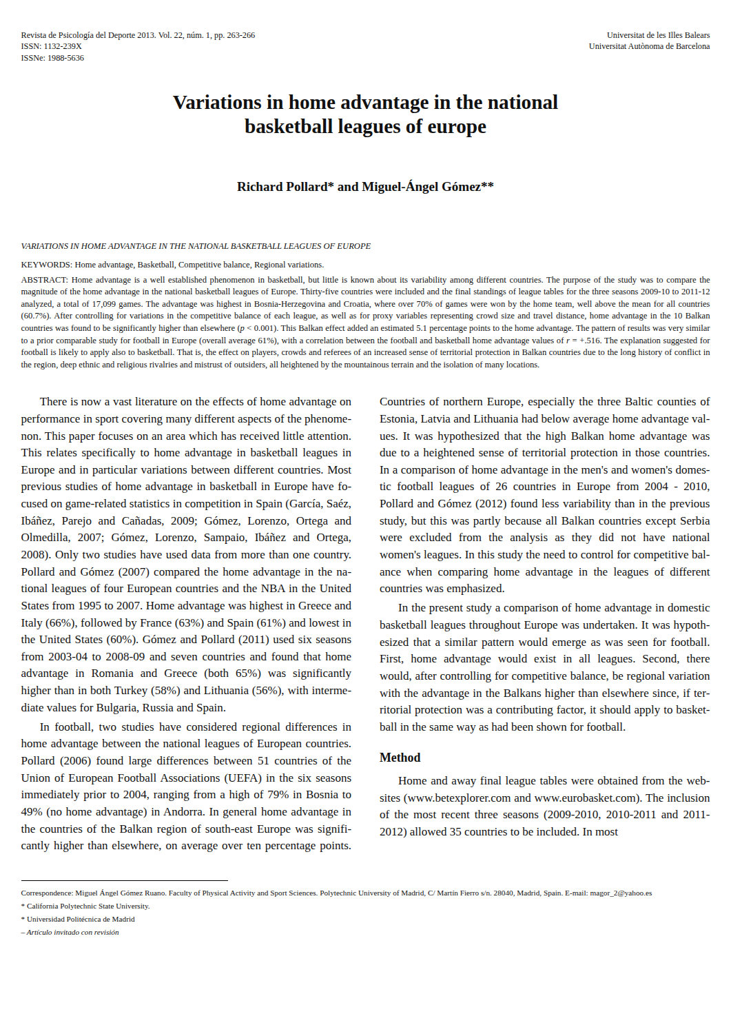Revista de Psicología del Deporte 2013. Vol. 22, núm. 1, pp. 263-266
ISSN: 1132-239X
ISSNe: 1988-5636
Universitat de les Illes Balears
Universitat Autònoma de Barcelona
Variations in home advantage in the national
basketball leagues of europe
Richard Pollard* and Miguel-Ángel Gómez**
VARIATIONS IN HOME ADVANTAGE IN THE NATIONAL BASKETBALL LEAGUES OF EUROPE
KEYWORDS: Home advantage, Basketball, Competitive balance, Regional variations.
ABSTRACT: Home advantage is a well established phenomenon in basketball, but little is known about its variability among different countries. The purpose of the study was to compare the magnitude of the home advantage in the national basketball leagues of Europe. Thirty-five countries were included and the final standings of league tables for the three seasons 2009-10 to 2011-12 analyzed, a total of 17,099 games. The advantage was highest in Bosnia-Herzegovina and Croatia, where over 70% of games were won by the home team, well above the mean for all countries (60.7%). After controlling for variations in the competitive balance of each league, as well as for proxy variables representing crowd size and travel distance, home advantage in the 10 Balkan countries was found to be significantly higher than elsewhere (p < 0.001). This Balkan effect added an estimated 5.1 percentage points to the home advantage. The pattern of results was very similar to a prior comparable study for football in Europe (overall average 61%), with a correlation between the football and basketball home advantage values of r = +.516. The explanation suggested for football is likely to apply also to basketball. That is, the effect on players, crowds and referees of an increased sense of territorial protection in Balkan countries due to the long history of conflict in the region, deep ethnic and religious rivalries and mistrust of outsiders, all heightened by the mountainous terrain and the isolation of many locations.
There is now a vast literature on the effects of home advantage on performance in sport covering many different aspects of the phenomenon. This paper focuses on an area which has received little attention. This relates specifically to home advantage in basketball leagues in Europe and in particular variations between different countries. Most previous studies of home advantage in basketball in Europe have focused on game-related statistics in competition in Spain (García, Saéz, Ibáñez, Parejo and Cañadas, 2009; Gómez, Lorenzo, Ortega and Olmedilla, 2007; Gómez, Lorenzo, Sampaio, Ibáñez and Ortega, 2008). Only two studies have used data from more than one country. Pollard and Gómez (2007) compared the home advantage in the national leagues of four European countries and the NBA in the United States from 1995 to 2007. Home advantage was highest in Greece and Italy (66%), followed by France (63%) and Spain (61%) and lowest in the United States (60%). Gómez and Pollard (2011) used six seasons from 2003-04 to 2008-09 and seven countries and found that home advantage in Romania and Greece (both 65%) was significantly higher than in both Turkey (58%) and Lithuania (56%), with intermediate values for Bulgaria, Russia and Spain.
In football, two studies have considered regional differences in home advantage between the national leagues of European countries. Pollard (2006) found large differences between 51 countries of the Union of European Football Associations (UEFA) in the six seasons immediately prior to 2004, ranging from a high of 79% in Bosnia to 49% (no home advantage) in Andorra. In general home advantage in the countries of the Balkan region of south-east Europe was significantly higher than elsewhere, on average over ten percentage points. Countries of northern Europe, especially the three Baltic counties of Estonia, Latvia and Lithuania had below average home advantage values. It was hypothesized that the high Balkan home advantage was due to a heightened sense of territorial protection in those countries. In a comparison of home advantage in the men's and women's domestic football leagues of 26 countries in Europe from 2004 - 2010, Pollard and Gómez (2012) found less variability than in the previous study, but this was partly because all Balkan countries except Serbia were excluded from the analysis as they did not have national women's leagues. In this study the need to control for competitive balance when comparing home advantage in the leagues of different countries was emphasized.
In the present study a comparison of home advantage in domestic basketball leagues throughout Europe was undertaken. It was hypothesized that a similar pattern would emerge as was seen for football. First, home advantage would exist in all leagues. Second, there would, after controlling for competitive balance, be regional variation with the advantage in the Balkans higher than elsewhere since, if territorial protection was a contributing factor, it should apply to basketball in the same way as had been shown for football.
Method
Home and away final league tables were obtained from the websites (www.betexplorer.com and www.eurobasket.com). The inclusion of the most recent three seasons (2009-2010, 2010-2011 and 2011-2012) allowed 35 countries to be included. In most
Correspondence: Miguel Ángel Gómez Ruano. Faculty of Physical Activity and Sport Sciences. Polytechnic University of Madrid, C/ Martín Fierro s/n. 28040, Madrid, Spain. E-mail: magor_2@yahoo.es
* California Polytechnic State University.
* Universidad Politécnica de Madrid
– Artículo invitado con revisión